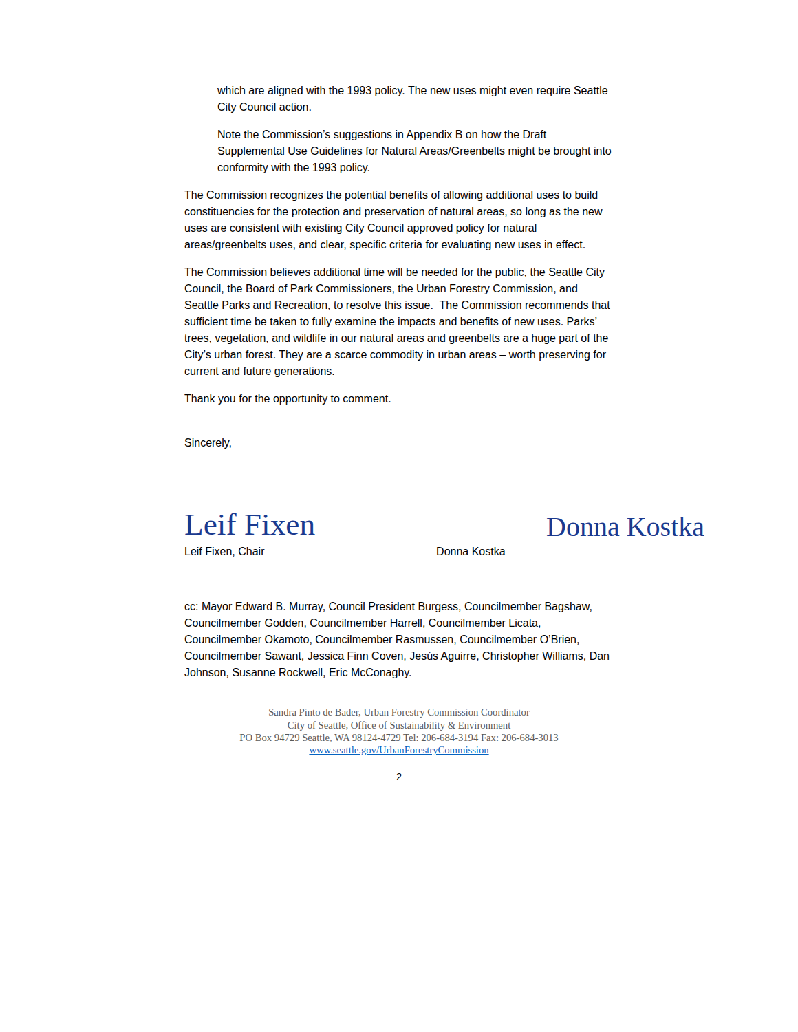which are aligned with the 1993 policy. The new uses might even require Seattle City Council action.
Note the Commission’s suggestions in Appendix B on how the Draft Supplemental Use Guidelines for Natural Areas/Greenbelts might be brought into conformity with the 1993 policy.
The Commission recognizes the potential benefits of allowing additional uses to build constituencies for the protection and preservation of natural areas, so long as the new uses are consistent with existing City Council approved policy for natural areas/greenbelts uses, and clear, specific criteria for evaluating new uses in effect.
The Commission believes additional time will be needed for the public, the Seattle City Council, the Board of Park Commissioners, the Urban Forestry Commission, and Seattle Parks and Recreation, to resolve this issue. The Commission recommends that sufficient time be taken to fully examine the impacts and benefits of new uses. Parks’ trees, vegetation, and wildlife in our natural areas and greenbelts are a huge part of the City’s urban forest. They are a scarce commodity in urban areas – worth preserving for current and future generations.
Thank you for the opportunity to comment.
Sincerely,
Leif Fixen
Donna Kostka
Leif Fixen, Chair Donna Kostka
cc: Mayor Edward B. Murray, Council President Burgess, Councilmember Bagshaw, Councilmember Godden, Councilmember Harrell, Councilmember Licata, Councilmember Okamoto, Councilmember Rasmussen, Councilmember O’Brien, Councilmember Sawant, Jessica Finn Coven, Jesús Aguirre, Christopher Williams, Dan Johnson, Susanne Rockwell, Eric McConaghy.
Sandra Pinto de Bader, Urban Forestry Commission Coordinator
City of Seattle, Office of Sustainability & Environment
PO Box 94729 Seattle, WA 98124-4729 Tel: 206-684-3194 Fax: 206-684-3013
www.seattle.gov/UrbanForestryCommission
2